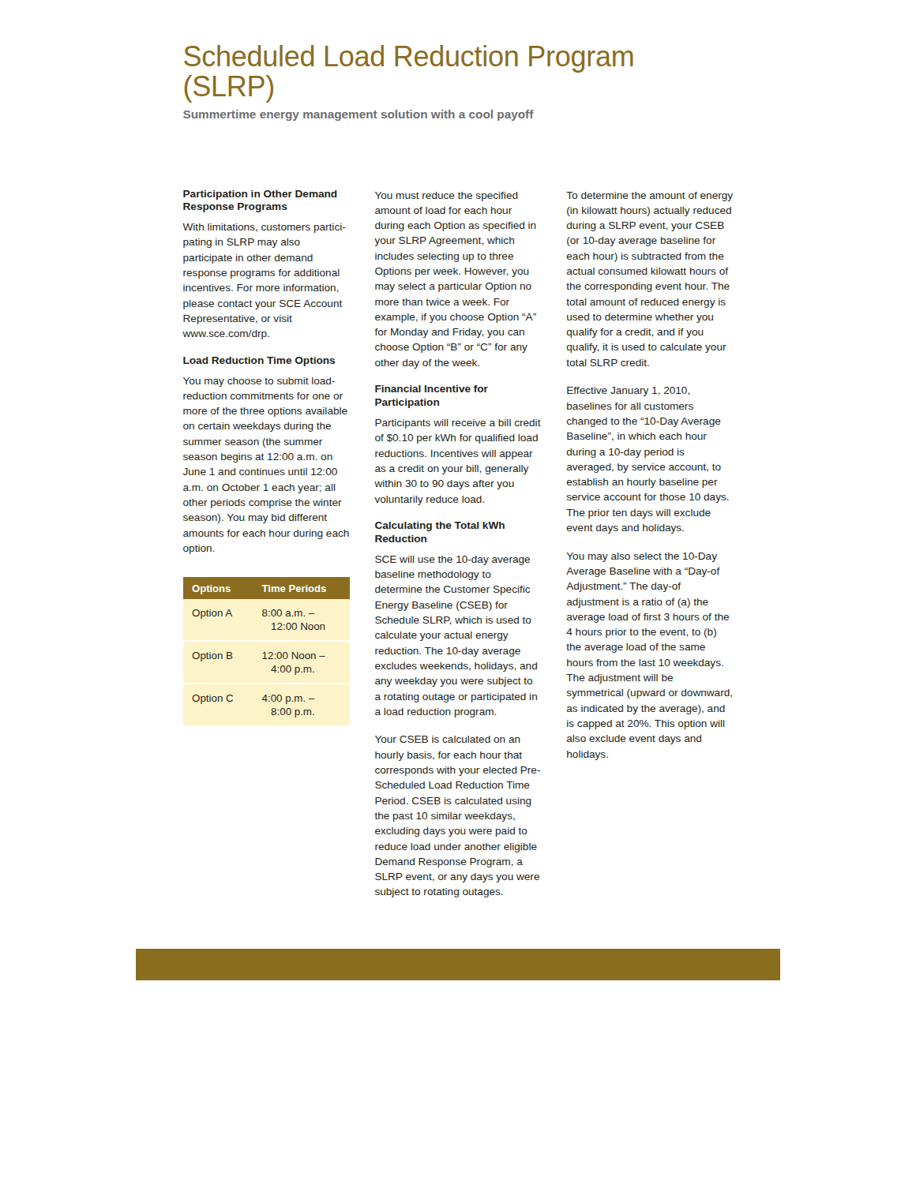Scheduled Load Reduction Program (SLRP)
Summertime energy management solution with a cool payoff
Participation in Other Demand
Response Programs
With limitations, customers partici­pating in SLRP may also participate in other demand response programs for additional incentives. For more information, please contact your SCE Account Representative, or visit www.sce.com/drp.
Load Reduction Time Options
You may choose to submit load-reduction commitments for one or more of the three options available on certain weekdays during the summer season (the summer season begins at 12:00 a.m. on June 1 and continues until 12:00 a.m. on October 1 each year; all other periods comprise the winter season). You may bid different amounts for each hour during each option.
| Options | Time Periods |
| --- | --- |
| Option A | 8:00 a.m. – 12:00 Noon |
| Option B | 12:00 Noon – 4:00 p.m. |
| Option C | 4:00 p.m. – 8:00 p.m. |
You must reduce the specified amount of load for each hour during each Option as specified in your SLRP Agreement, which includes selecting up to three Options per week. However, you may select a particular Option no more than twice a week. For example, if you choose Option “A” for Monday and Friday, you can choose Option “B” or “C” for any other day of the week.
Financial Incentive for Participation
Participants will receive a bill credit of $0.10 per kWh for qualified load reductions. Incentives will appear as a credit on your bill, generally within 30 to 90 days after you voluntarily reduce load.
Calculating the Total kWh Reduction
SCE will use the 10-day average baseline methodology to determine the Customer Specific Energy Baseline (CSEB) for Schedule SLRP, which is used to calculate your actual energy reduction. The 10-day average excludes weekends, holidays, and any weekday you were subject to a rotating outage or participated in a load reduction program.
Your CSEB is calculated on an hourly basis, for each hour that corresponds with your elected Pre-Scheduled Load Reduction Time Period. CSEB is calculated using the past 10 similar weekdays, excluding days you were paid to reduce load under another eligible Demand Response Program, a SLRP event, or any days you were subject to rotating outages.
To determine the amount of energy (in kilowatt hours) actually reduced during a SLRP event, your CSEB (or 10-day average baseline for each hour) is subtracted from the actual consumed kilowatt hours of the corresponding event hour. The total amount of reduced energy is used to determine whether you qualify for a credit, and if you qualify, it is used to calculate your total SLRP credit.
Effective January 1, 2010, baselines for all customers changed to the “10-Day Average Baseline”, in which each hour during a 10-day period is averaged, by service account, to establish an hourly baseline per service account for those 10 days. The prior ten days will exclude event days and holidays.
You may also select the 10-Day Average Baseline with a “Day-of Adjustment.” The day-of adjustment is a ratio of (a) the average load of first 3 hours of the 4 hours prior to the event, to (b) the average load of the same hours from the last 10 weekdays. The adjustment will be symmetrical (upward or downward, as indicated by the average), and is capped at 20%. This option will also exclude event days and holidays.